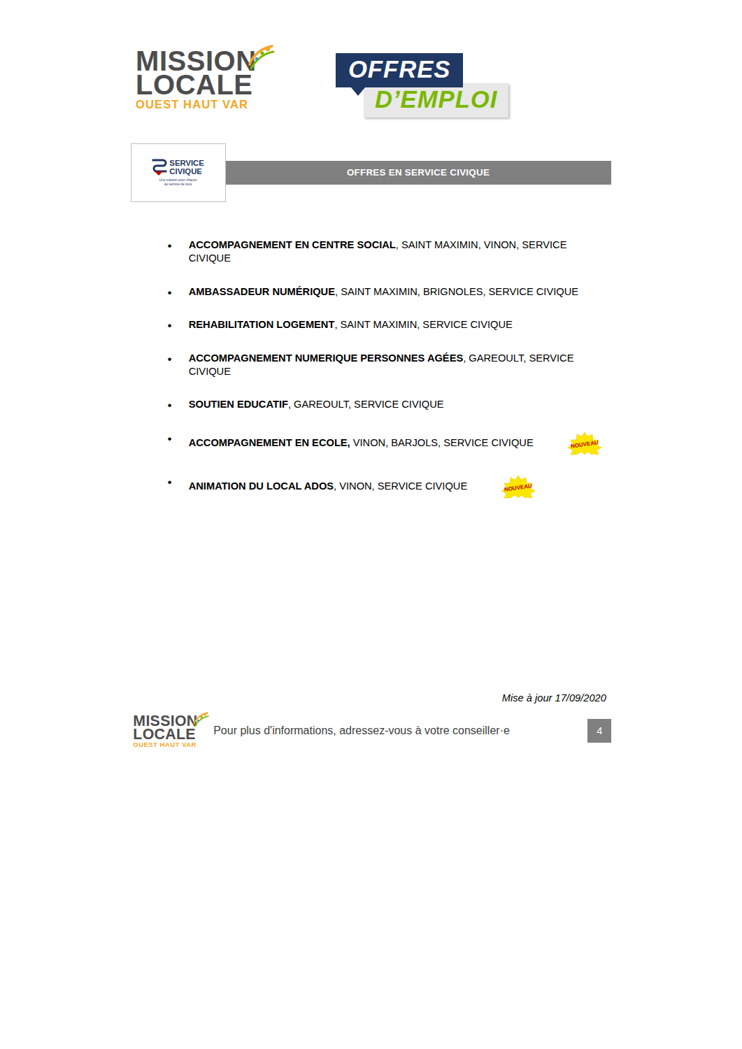MISSION LOCALE OUEST HAUT VAR
OFFRES
D’EMPLOI
SERVICE
CIVIQUE
Une mission pour chacun
au service de tous
OFFRES EN SERVICE CIVIQUE
ACCOMPAGNEMENT EN CENTRE SOCIAL, SAINT MAXIMIN, VINON, SERVICE CIVIQUE
AMBASSADEUR NUMÉRIQUE, SAINT MAXIMIN, BRIGNOLES, SERVICE CIVIQUE
REHABILITATION LOGEMENT, SAINT MAXIMIN, SERVICE CIVIQUE
ACCOMPAGNEMENT NUMERIQUE PERSONNES AGÉES, GAREOULT, SERVICE CIVIQUE
SOUTIEN EDUCATIF, GAREOULT, SERVICE CIVIQUE
ACCOMPAGNEMENT EN ECOLE, VINON, BARJOLS, SERVICE CIVIQUE NOUVEAU
ANIMATION DU LOCAL ADOS, VINON, SERVICE CIVIQUE NOUVEAU
Mise à jour 17/09/2020
MISSION LOCALE OUEST HAUT VAR
Pour plus d'informations, adressez-vous à votre conseiller·e
4